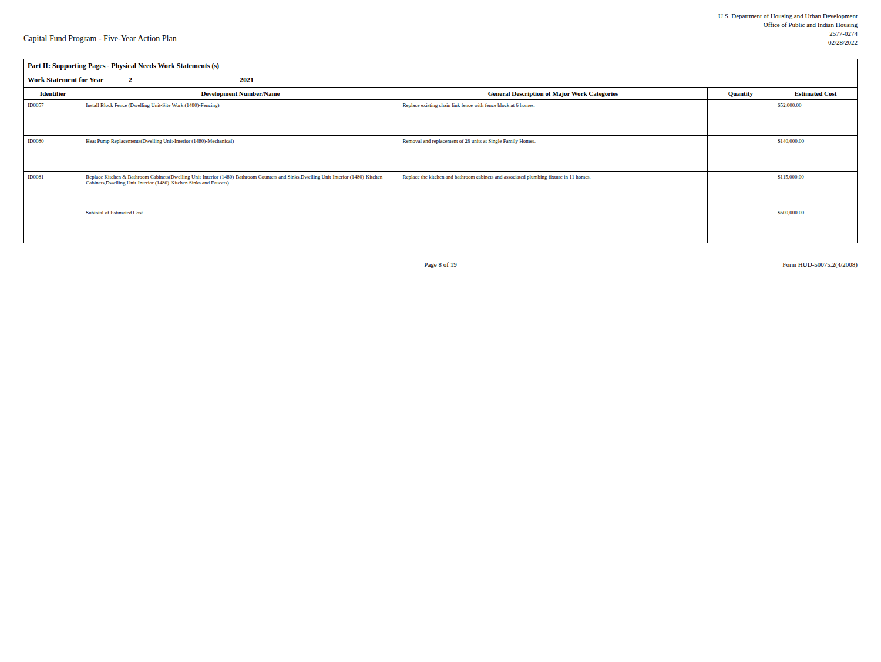U.S. Department of Housing and Urban Development
Office of Public and Indian Housing
2577-0274
02/28/2022
Capital Fund Program - Five-Year Action Plan
| Part II: Supporting Pages - Physical Needs Work Statements (s) |
| Work Statement for Year 2 2021 |
| Identifier | Development Number/Name | General Description of Major Work Categories | Quantity | Estimated Cost |
| ID0057 | Install Block Fence (Dwelling Unit-Site Work (1480)-Fencing) | Replace existing chain link fence with fence block at 6 homes. | | $52,000.00 |
| ID0080 | Heat Pump Replacements(Dwelling Unit-Interior (1480)-Mechanical) | Removal and replacement of 26 units at Single Family Homes. | | $140,000.00 |
| ID0081 | Replace Kitchen & Bathroom Cabinets(Dwelling Unit-Interior (1480)-Bathroom Counters and Sinks,Dwelling Unit-Interior (1480)-Kitchen Cabinets,Dwelling Unit-Interior (1480)-Kitchen Sinks and Faucets) | Replace the kitchen and bathroom cabinets and associated plumbing fixture in 11 homes. | | $115,000.00 |
| | Subtotal of Estimated Cost | | | $600,000.00 |
Page 8 of 19
Form HUD-50075.2(4/2008)